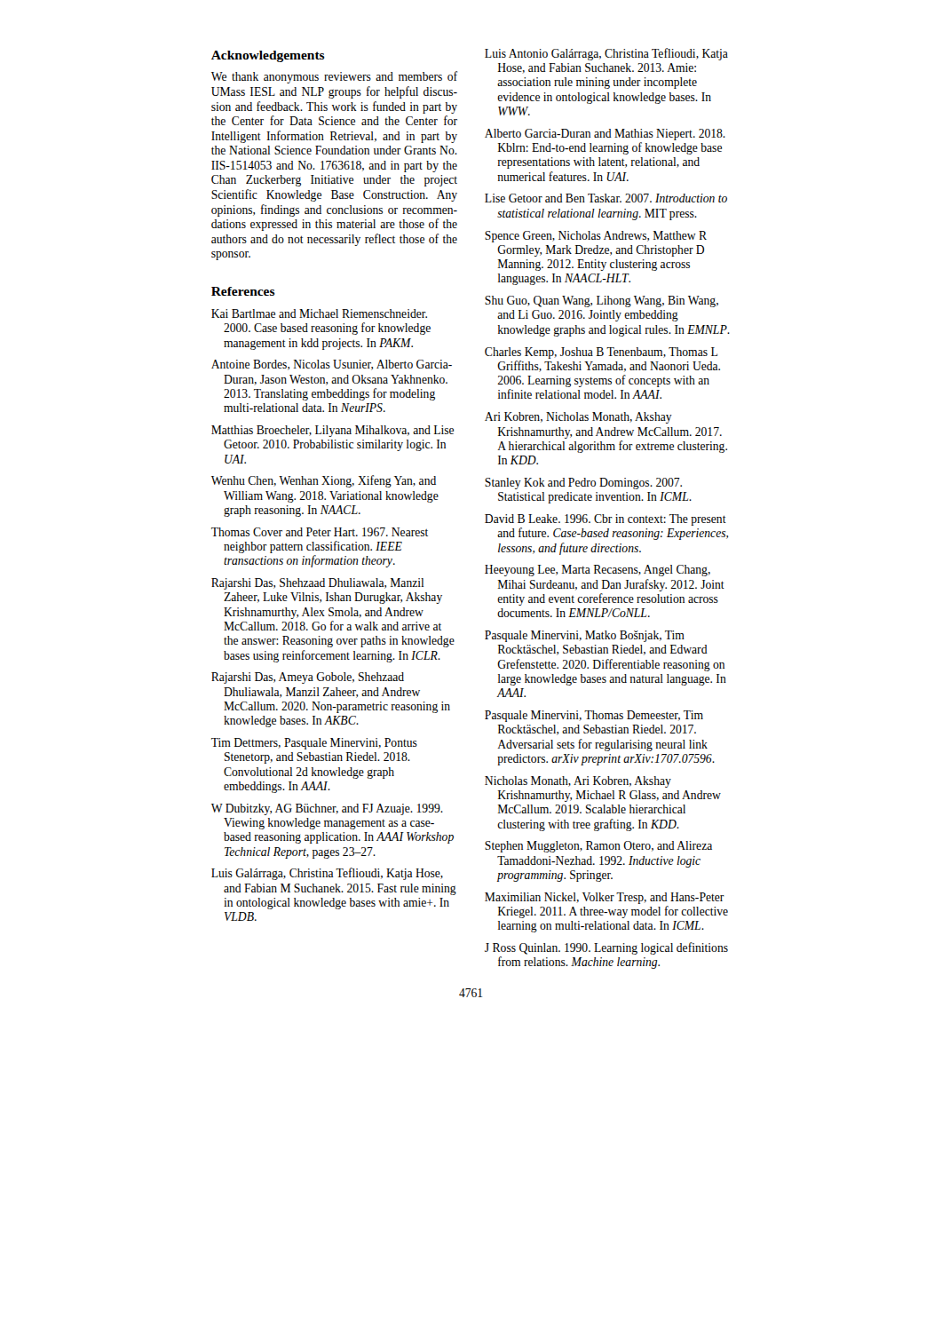Acknowledgements
We thank anonymous reviewers and members of UMass IESL and NLP groups for helpful discussion and feedback. This work is funded in part by the Center for Data Science and the Center for Intelligent Information Retrieval, and in part by the National Science Foundation under Grants No. IIS-1514053 and No. 1763618, and in part by the Chan Zuckerberg Initiative under the project Scientific Knowledge Base Construction. Any opinions, findings and conclusions or recommendations expressed in this material are those of the authors and do not necessarily reflect those of the sponsor.
References
Kai Bartlmae and Michael Riemenschneider. 2000. Case based reasoning for knowledge management in kdd projects. In PAKM.
Antoine Bordes, Nicolas Usunier, Alberto Garcia-Duran, Jason Weston, and Oksana Yakhnenko. 2013. Translating embeddings for modeling multi-relational data. In NeurIPS.
Matthias Broecheler, Lilyana Mihalkova, and Lise Getoor. 2010. Probabilistic similarity logic. In UAI.
Wenhu Chen, Wenhan Xiong, Xifeng Yan, and William Wang. 2018. Variational knowledge graph reasoning. In NAACL.
Thomas Cover and Peter Hart. 1967. Nearest neighbor pattern classification. IEEE transactions on information theory.
Rajarshi Das, Shehzaad Dhuliawala, Manzil Zaheer, Luke Vilnis, Ishan Durugkar, Akshay Krishnamurthy, Alex Smola, and Andrew McCallum. 2018. Go for a walk and arrive at the answer: Reasoning over paths in knowledge bases using reinforcement learning. In ICLR.
Rajarshi Das, Ameya Gobole, Shehzaad Dhuliawala, Manzil Zaheer, and Andrew McCallum. 2020. Non-parametric reasoning in knowledge bases. In AKBC.
Tim Dettmers, Pasquale Minervini, Pontus Stenetorp, and Sebastian Riedel. 2018. Convolutional 2d knowledge graph embeddings. In AAAI.
W Dubitzky, AG Büchner, and FJ Azuaje. 1999. Viewing knowledge management as a case-based reasoning application. In AAAI Workshop Technical Report, pages 23–27.
Luis Galárraga, Christina Teflioudi, Katja Hose, and Fabian M Suchanek. 2015. Fast rule mining in ontological knowledge bases with amie+. In VLDB.
Luis Antonio Galárraga, Christina Teflioudi, Katja Hose, and Fabian Suchanek. 2013. Amie: association rule mining under incomplete evidence in ontological knowledge bases. In WWW.
Alberto Garcia-Duran and Mathias Niepert. 2018. Kblrn: End-to-end learning of knowledge base representations with latent, relational, and numerical features. In UAI.
Lise Getoor and Ben Taskar. 2007. Introduction to statistical relational learning. MIT press.
Spence Green, Nicholas Andrews, Matthew R Gormley, Mark Dredze, and Christopher D Manning. 2012. Entity clustering across languages. In NAACL-HLT.
Shu Guo, Quan Wang, Lihong Wang, Bin Wang, and Li Guo. 2016. Jointly embedding knowledge graphs and logical rules. In EMNLP.
Charles Kemp, Joshua B Tenenbaum, Thomas L Griffiths, Takeshi Yamada, and Naonori Ueda. 2006. Learning systems of concepts with an infinite relational model. In AAAI.
Ari Kobren, Nicholas Monath, Akshay Krishnamurthy, and Andrew McCallum. 2017. A hierarchical algorithm for extreme clustering. In KDD.
Stanley Kok and Pedro Domingos. 2007. Statistical predicate invention. In ICML.
David B Leake. 1996. Cbr in context: The present and future. Case-based reasoning: Experiences, lessons, and future directions.
Heeyoung Lee, Marta Recasens, Angel Chang, Mihai Surdeanu, and Dan Jurafsky. 2012. Joint entity and event coreference resolution across documents. In EMNLP/CoNLL.
Pasquale Minervini, Matko Bošnjak, Tim Rocktäschel, Sebastian Riedel, and Edward Grefenstette. 2020. Differentiable reasoning on large knowledge bases and natural language. In AAAI.
Pasquale Minervini, Thomas Demeester, Tim Rocktäschel, and Sebastian Riedel. 2017. Adversarial sets for regularising neural link predictors. arXiv preprint arXiv:1707.07596.
Nicholas Monath, Ari Kobren, Akshay Krishnamurthy, Michael R Glass, and Andrew McCallum. 2019. Scalable hierarchical clustering with tree grafting. In KDD.
Stephen Muggleton, Ramon Otero, and Alireza Tamaddoni-Nezhad. 1992. Inductive logic programming. Springer.
Maximilian Nickel, Volker Tresp, and Hans-Peter Kriegel. 2011. A three-way model for collective learning on multi-relational data. In ICML.
J Ross Quinlan. 1990. Learning logical definitions from relations. Machine learning.
4761